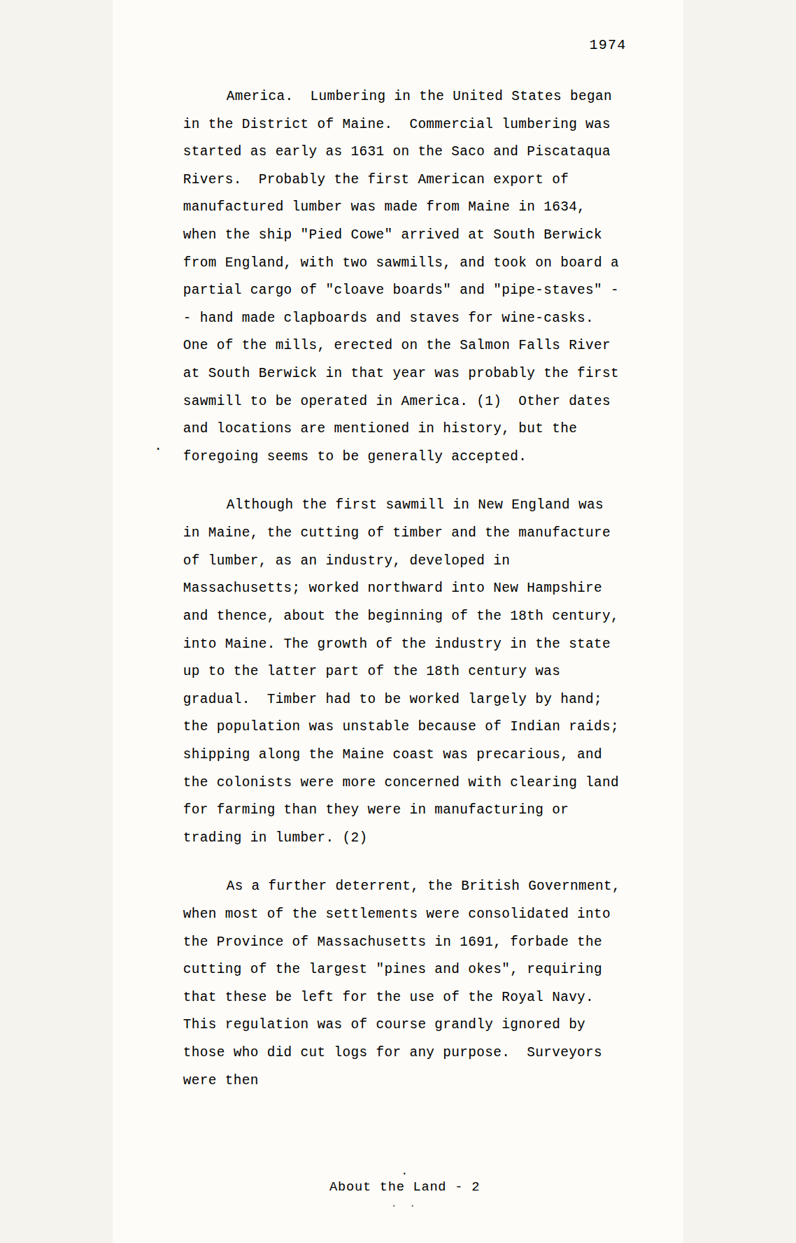1974
America. Lumbering in the United States began in the District of Maine. Commercial lumbering was started as early as 1631 on the Saco and Piscataqua Rivers. Probably the first American export of manufactured lumber was made from Maine in 1634, when the ship "Pied Cowe" arrived at South Berwick from England, with two sawmills, and took on board a partial cargo of "cloave boards" and "pipe-staves" -- hand made clapboards and staves for wine-casks. One of the mills, erected on the Salmon Falls River at South Berwick in that year was probably the first sawmill to be operated in America. (1) Other dates and locations are mentioned in history, but the foregoing seems to be generally accepted.
Although the first sawmill in New England was in Maine, the cutting of timber and the manufacture of lumber, as an industry, developed in Massachusetts; worked northward into New Hampshire and thence, about the beginning of the 18th century, into Maine. The growth of the industry in the state up to the latter part of the 18th century was gradual. Timber had to be worked largely by hand; the population was unstable because of Indian raids; shipping along the Maine coast was precarious, and the colonists were more concerned with clearing land for farming than they were in manufacturing or trading in lumber. (2)
.
As a further deterrent, the British Government, when most of the settlements were consolidated into the Province of Massachusetts in 1691, forbade the cutting of the largest "pines and okes", requiring that these be left for the use of the Royal Navy. This regulation was of course grandly ignored by those who did cut logs for any purpose. Surveyors were then
. About the Land - 2 . .